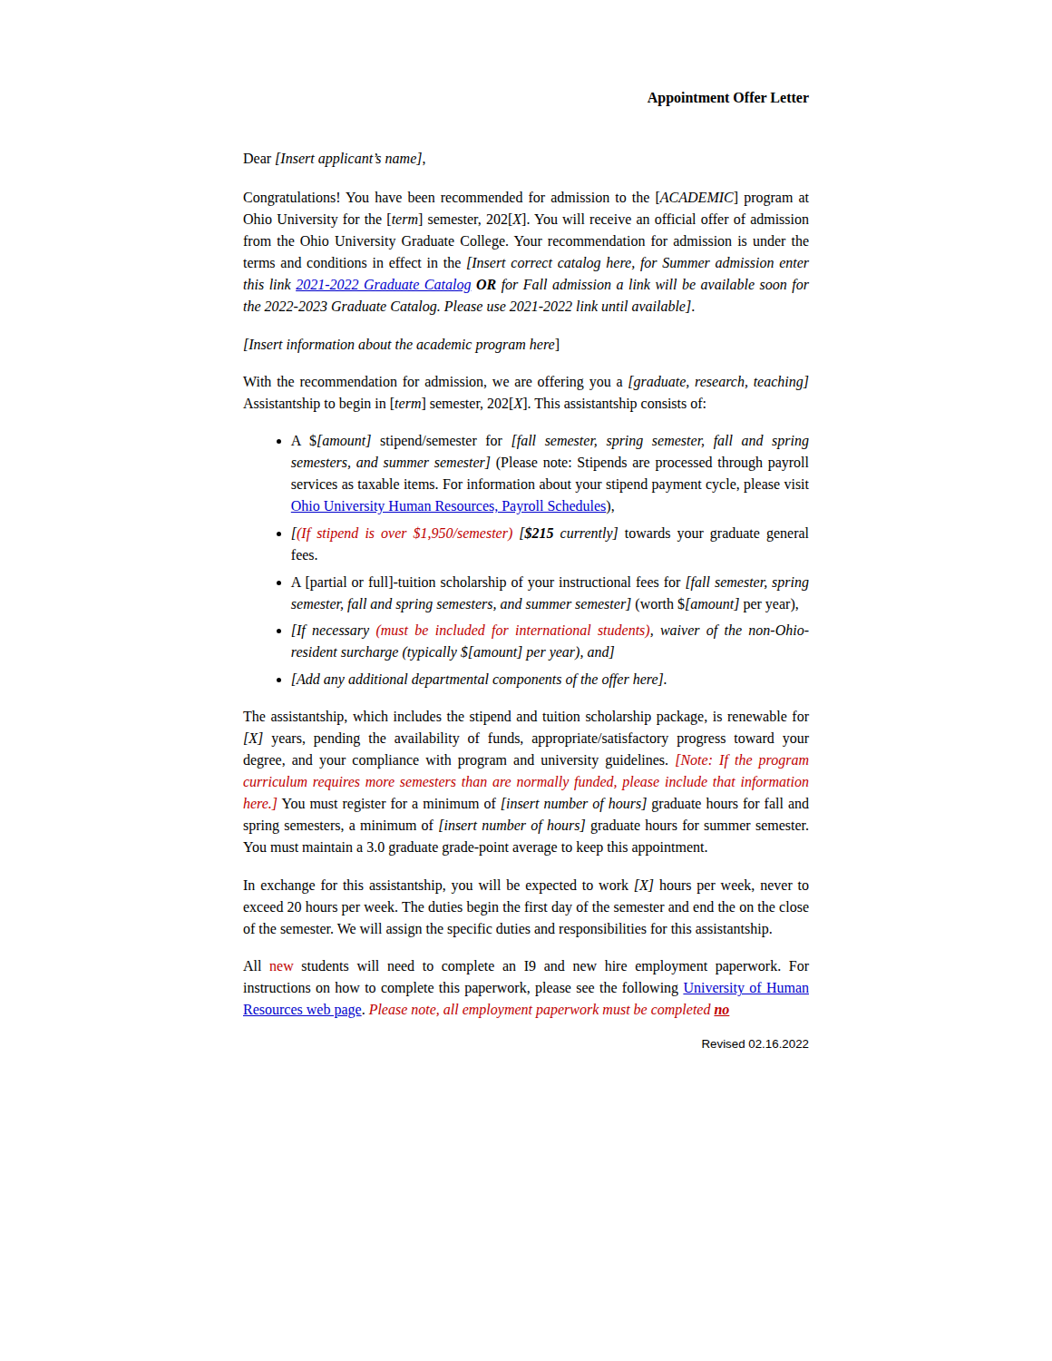Appointment Offer Letter
Dear [Insert applicant’s name],
Congratulations! You have been recommended for admission to the [ACADEMIC] program at Ohio University for the [term] semester, 202[X]. You will receive an official offer of admission from the Ohio University Graduate College. Your recommendation for admission is under the terms and conditions in effect in the [Insert correct catalog here, for Summer admission enter this link 2021-2022 Graduate Catalog OR for Fall admission a link will be available soon for the 2022-2023 Graduate Catalog. Please use 2021-2022 link until available].
[Insert information about the academic program here]
With the recommendation for admission, we are offering you a [graduate, research, teaching] Assistantship to begin in [term] semester, 202[X]. This assistantship consists of:
A $[amount] stipend/semester for [fall semester, spring semester, fall and spring semesters, and summer semester] (Please note: Stipends are processed through payroll services as taxable items. For information about your stipend payment cycle, please visit Ohio University Human Resources, Payroll Schedules),
[(If stipend is over $1,950/semester) [$215 currently] towards your graduate general fees.
A [partial or full]-tuition scholarship of your instructional fees for [fall semester, spring semester, fall and spring semesters, and summer semester] (worth $[amount] per year),
[If necessary (must be included for international students), waiver of the non-Ohio-resident surcharge (typically $[amount] per year), and]
[Add any additional departmental components of the offer here].
The assistantship, which includes the stipend and tuition scholarship package, is renewable for [X] years, pending the availability of funds, appropriate/satisfactory progress toward your degree, and your compliance with program and university guidelines. [Note: If the program curriculum requires more semesters than are normally funded, please include that information here.] You must register for a minimum of [insert number of hours] graduate hours for fall and spring semesters, a minimum of [insert number of hours] graduate hours for summer semester. You must maintain a 3.0 graduate grade-point average to keep this appointment.
In exchange for this assistantship, you will be expected to work [X] hours per week, never to exceed 20 hours per week. The duties begin the first day of the semester and end the on the close of the semester. We will assign the specific duties and responsibilities for this assistantship.
All new students will need to complete an I9 and new hire employment paperwork. For instructions on how to complete this paperwork, please see the following University of Human Resources web page. Please note, all employment paperwork must be completed no
Revised 02.16.2022